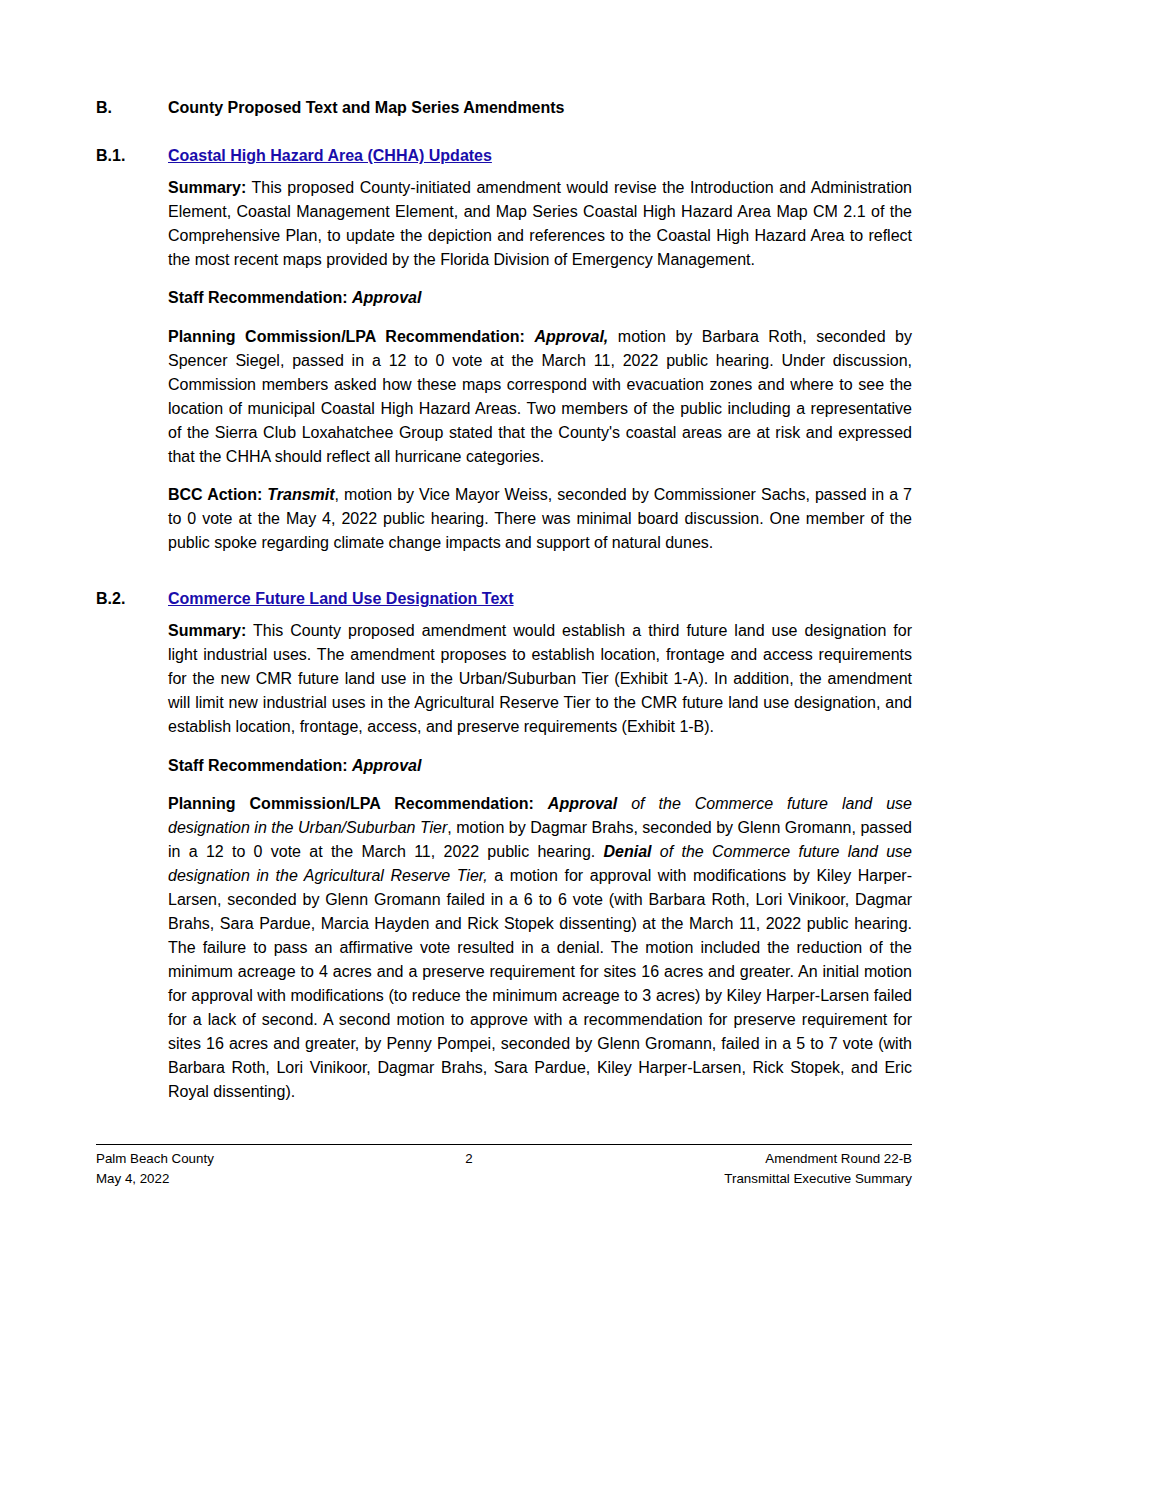B. County Proposed Text and Map Series Amendments
B.1. Coastal High Hazard Area (CHHA) Updates
Summary: This proposed County-initiated amendment would revise the Introduction and Administration Element, Coastal Management Element, and Map Series Coastal High Hazard Area Map CM 2.1 of the Comprehensive Plan, to update the depiction and references to the Coastal High Hazard Area to reflect the most recent maps provided by the Florida Division of Emergency Management.
Staff Recommendation: Approval
Planning Commission/LPA Recommendation: Approval, motion by Barbara Roth, seconded by Spencer Siegel, passed in a 12 to 0 vote at the March 11, 2022 public hearing. Under discussion, Commission members asked how these maps correspond with evacuation zones and where to see the location of municipal Coastal High Hazard Areas. Two members of the public including a representative of the Sierra Club Loxahatchee Group stated that the County's coastal areas are at risk and expressed that the CHHA should reflect all hurricane categories.
BCC Action: Transmit, motion by Vice Mayor Weiss, seconded by Commissioner Sachs, passed in a 7 to 0 vote at the May 4, 2022 public hearing. There was minimal board discussion. One member of the public spoke regarding climate change impacts and support of natural dunes.
B.2. Commerce Future Land Use Designation Text
Summary: This County proposed amendment would establish a third future land use designation for light industrial uses. The amendment proposes to establish location, frontage and access requirements for the new CMR future land use in the Urban/Suburban Tier (Exhibit 1-A). In addition, the amendment will limit new industrial uses in the Agricultural Reserve Tier to the CMR future land use designation, and establish location, frontage, access, and preserve requirements (Exhibit 1-B).
Staff Recommendation: Approval
Planning Commission/LPA Recommendation: Approval of the Commerce future land use designation in the Urban/Suburban Tier, motion by Dagmar Brahs, seconded by Glenn Gromann, passed in a 12 to 0 vote at the March 11, 2022 public hearing. Denial of the Commerce future land use designation in the Agricultural Reserve Tier, a motion for approval with modifications by Kiley Harper-Larsen, seconded by Glenn Gromann failed in a 6 to 6 vote (with Barbara Roth, Lori Vinikoor, Dagmar Brahs, Sara Pardue, Marcia Hayden and Rick Stopek dissenting) at the March 11, 2022 public hearing. The failure to pass an affirmative vote resulted in a denial. The motion included the reduction of the minimum acreage to 4 acres and a preserve requirement for sites 16 acres and greater. An initial motion for approval with modifications (to reduce the minimum acreage to 3 acres) by Kiley Harper-Larsen failed for a lack of second. A second motion to approve with a recommendation for preserve requirement for sites 16 acres and greater, by Penny Pompei, seconded by Glenn Gromann, failed in a 5 to 7 vote (with Barbara Roth, Lori Vinikoor, Dagmar Brahs, Sara Pardue, Kiley Harper-Larsen, Rick Stopek, and Eric Royal dissenting).
Palm Beach County May 4, 2022
2
Amendment Round 22-B Transmittal Executive Summary